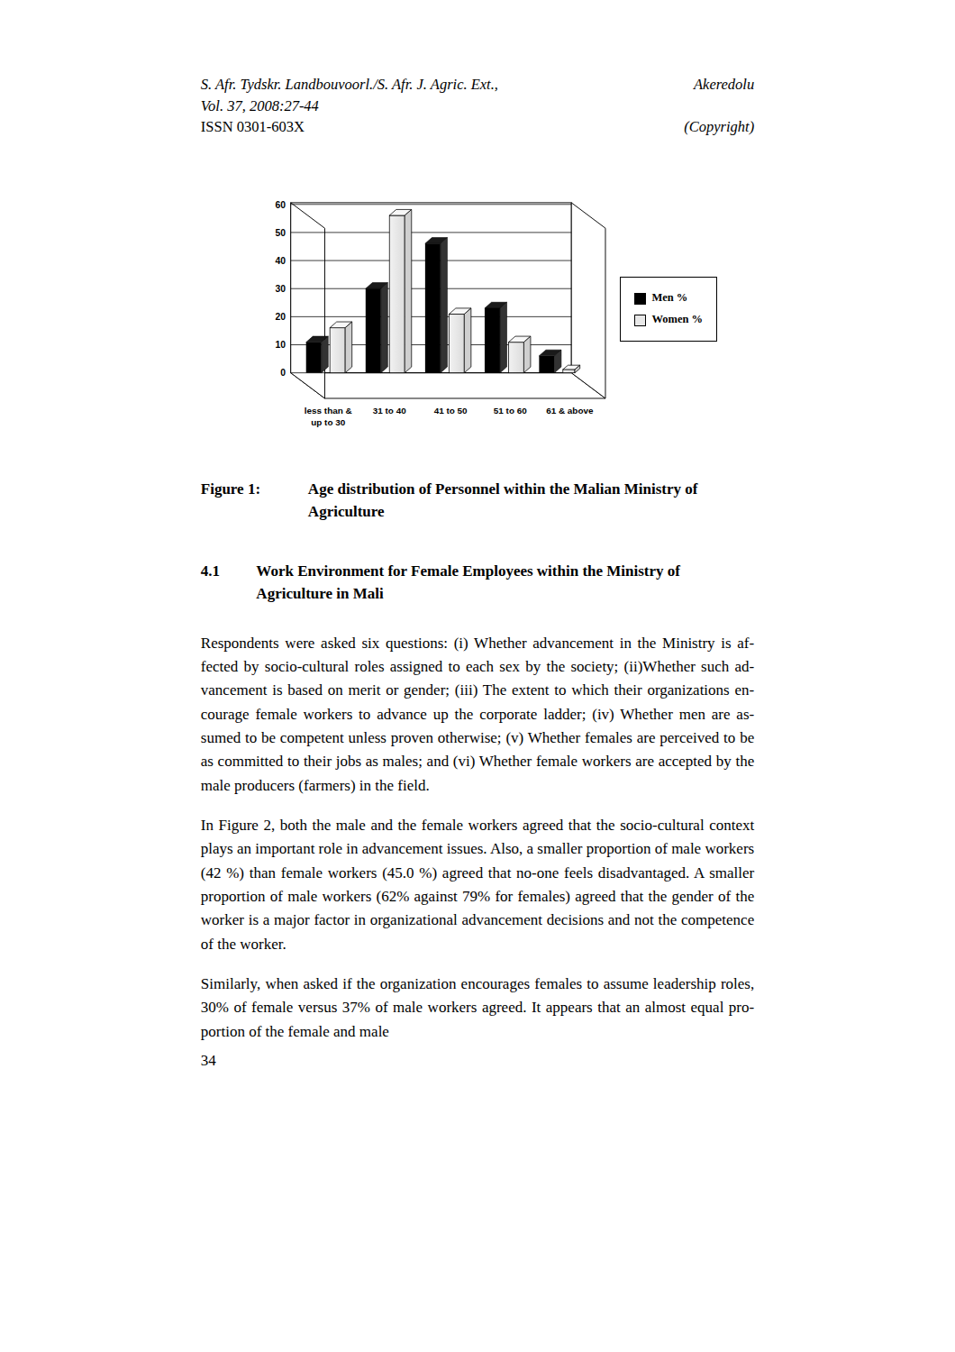S. Afr. Tydskr. Landbouvoorl./S. Afr. J. Agric. Ext.,
Vol. 37, 2008:27-44
ISSN 0301-603X
Akeredolu (Copyright)
0 10 20 30 40 50 60 less than & up to 30 31 to 40 41 to 50 51 to 60 61 & above
Men %
Women %
Figure 1: Age distribution of Personnel within the Malian Ministry of Agriculture
4.1 Work Environment for Female Employees within the Ministry of Agriculture in Mali
Respondents were asked six questions: (i) Whether advancement in the Ministry is affected by socio-cultural roles assigned to each sex by the society; (ii)Whether such advancement is based on merit or gender; (iii) The extent to which their organizations encourage female workers to advance up the corporate ladder; (iv) Whether men are assumed to be competent unless proven otherwise; (v) Whether females are perceived to be as committed to their jobs as males; and (vi) Whether female workers are accepted by the male producers (farmers) in the field.
In Figure 2, both the male and the female workers agreed that the socio-cultural context plays an important role in advancement issues. Also, a smaller proportion of male workers (42 %) than female workers (45.0 %) agreed that no-one feels disadvantaged. A smaller proportion of male workers (62% against 79% for females) agreed that the gender of the worker is a major factor in organizational advancement decisions and not the competence of the worker.
Similarly, when asked if the organization encourages females to assume leadership roles, 30% of female versus 37% of male workers agreed. It appears that an almost equal proportion of the female and male
34